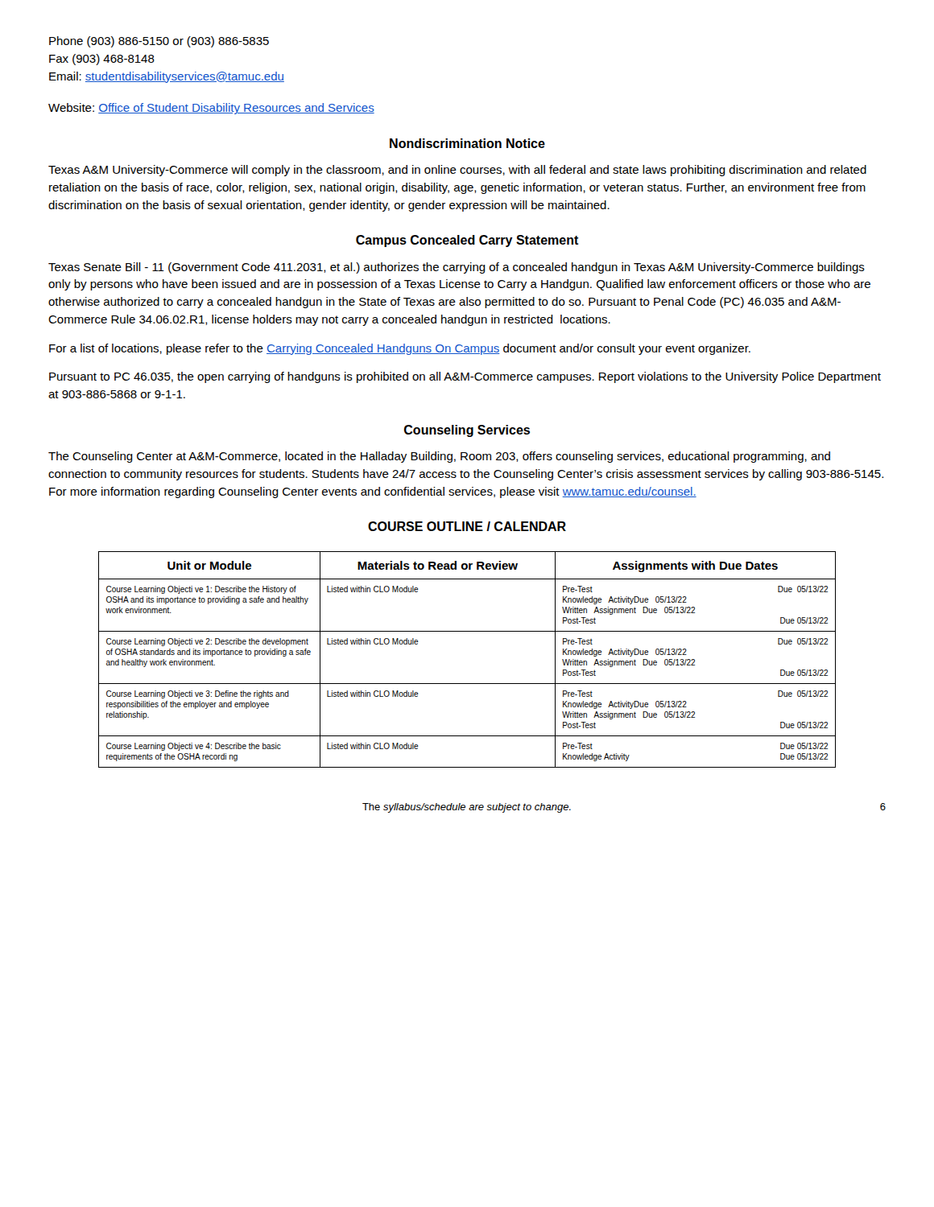Phone (903) 886-5150 or (903) 886-5835
Fax (903) 468-8148
Email: studentdisabilityservices@tamuc.edu
Website: Office of Student Disability Resources and Services
Nondiscrimination Notice
Texas A&M University-Commerce will comply in the classroom, and in online courses, with all federal and state laws prohibiting discrimination and related retaliation on the basis of race, color, religion, sex, national origin, disability, age, genetic information, or veteran status. Further, an environment free from discrimination on the basis of sexual orientation, gender identity, or gender expression will be maintained.
Campus Concealed Carry Statement
Texas Senate Bill - 11 (Government Code 411.2031, et al.) authorizes the carrying of a concealed handgun in Texas A&M University-Commerce buildings only by persons who have been issued and are in possession of a Texas License to Carry a Handgun. Qualified law enforcement officers or those who are otherwise authorized to carry a concealed handgun in the State of Texas are also permitted to do so. Pursuant to Penal Code (PC) 46.035 and A&M-Commerce Rule 34.06.02.R1, license holders may not carry a concealed handgun in restricted locations.
For a list of locations, please refer to the Carrying Concealed Handguns On Campus document and/or consult your event organizer.
Pursuant to PC 46.035, the open carrying of handguns is prohibited on all A&M-Commerce campuses. Report violations to the University Police Department at 903-886-5868 or 9-1-1.
Counseling Services
The Counseling Center at A&M-Commerce, located in the Halladay Building, Room 203, offers counseling services, educational programming, and connection to community resources for students. Students have 24/7 access to the Counseling Center’s crisis assessment services by calling 903-886-5145. For more information regarding Counseling Center events and confidential services, please visit www.tamuc.edu/counsel.
COURSE OUTLINE / CALENDAR
| Unit or Module | Materials to Read or Review | Assignments with Due Dates |
| --- | --- | --- |
| Course Learning Objecti ve 1: Describe the History of OSHA and its importance to providing a safe and healthy work environment. | Listed within CLO Module | Pre-Test Due 05/13/22 Knowledge ActivityDue 05/13/22 Written Assignment Due 05/13/22 Post-Test Due 05/13/22 |
| Course Learning Objecti ve 2: Describe the development of OSHA standards and its importance to providing a safe and healthy work environment. | Listed within CLO Module | Pre-Test Due 05/13/22 Knowledge ActivityDue 05/13/22 Written Assignment Due 05/13/22 Post-Test Due 05/13/22 |
| Course Learning Objecti ve 3: Define the rights and responsibilities of the employer and employee relationship. | Listed within CLO Module | Pre-Test Due 05/13/22 Knowledge ActivityDue 05/13/22 Written Assignment Due 05/13/22 Post-Test Due 05/13/22 |
| Course Learning Objecti ve 4: Describe the basic requirements of the OSHA recordi ng | Listed within CLO Module | Pre-Test Due 05/13/22 Knowledge Activity Due 05/13/22 |
The syllabus/schedule are subject to change. 6